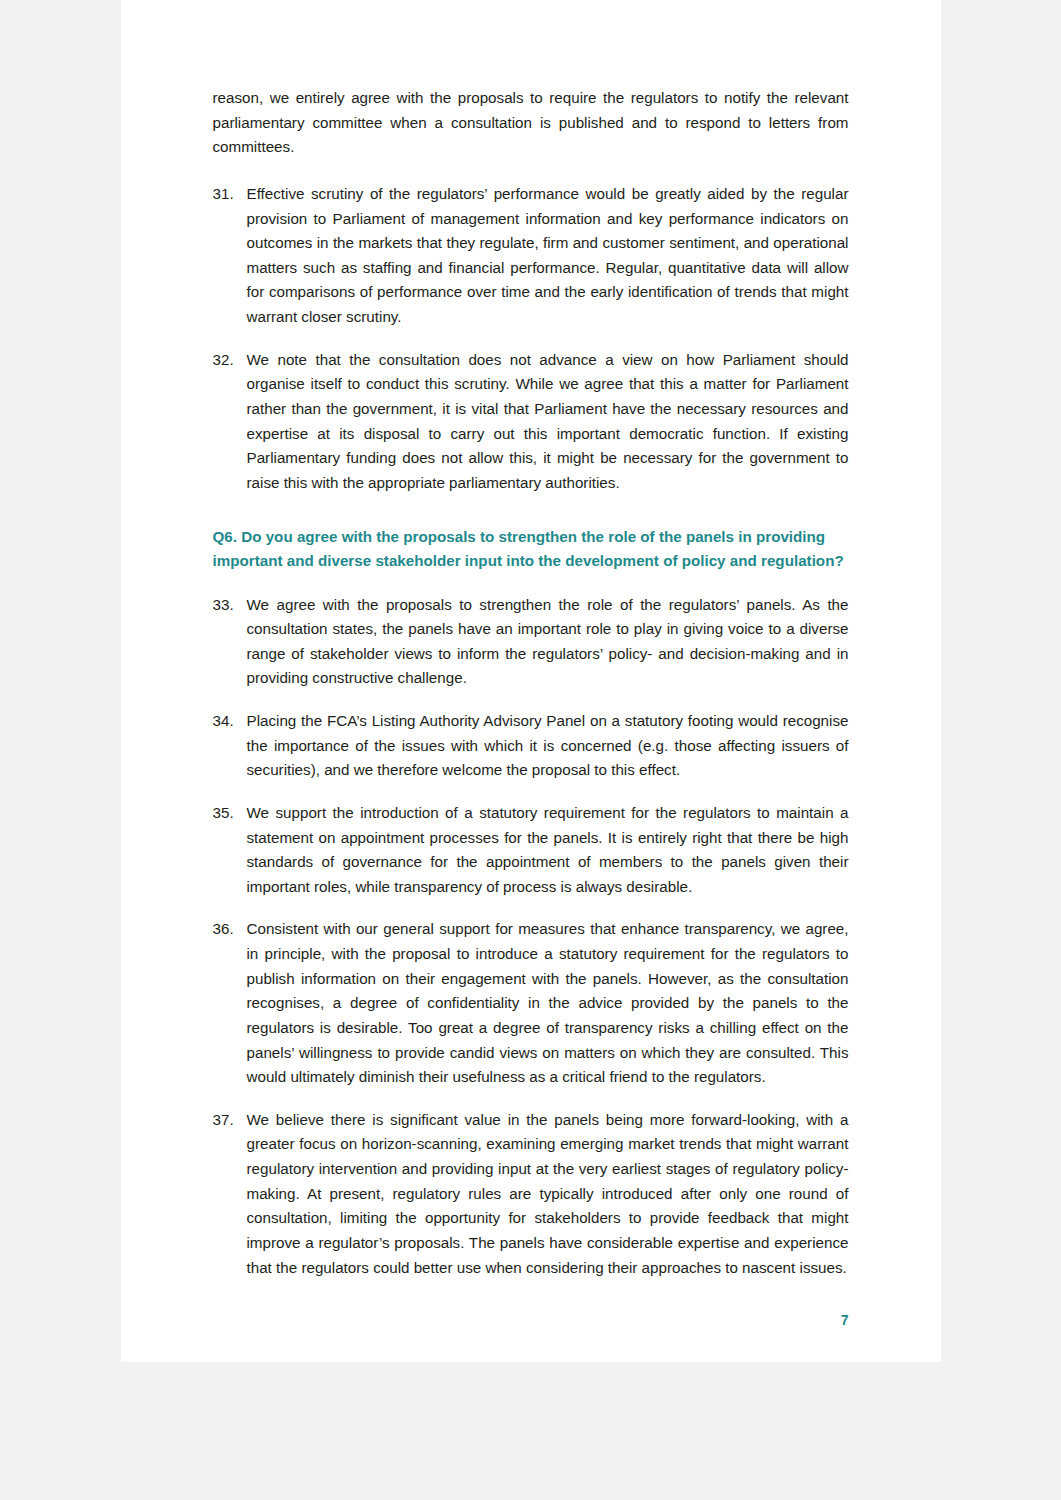reason, we entirely agree with the proposals to require the regulators to notify the relevant parliamentary committee when a consultation is published and to respond to letters from committees.
31. Effective scrutiny of the regulators’ performance would be greatly aided by the regular provision to Parliament of management information and key performance indicators on outcomes in the markets that they regulate, firm and customer sentiment, and operational matters such as staffing and financial performance. Regular, quantitative data will allow for comparisons of performance over time and the early identification of trends that might warrant closer scrutiny.
32. We note that the consultation does not advance a view on how Parliament should organise itself to conduct this scrutiny. While we agree that this a matter for Parliament rather than the government, it is vital that Parliament have the necessary resources and expertise at its disposal to carry out this important democratic function. If existing Parliamentary funding does not allow this, it might be necessary for the government to raise this with the appropriate parliamentary authorities.
Q6. Do you agree with the proposals to strengthen the role of the panels in providing important and diverse stakeholder input into the development of policy and regulation?
33. We agree with the proposals to strengthen the role of the regulators’ panels. As the consultation states, the panels have an important role to play in giving voice to a diverse range of stakeholder views to inform the regulators’ policy- and decision-making and in providing constructive challenge.
34. Placing the FCA’s Listing Authority Advisory Panel on a statutory footing would recognise the importance of the issues with which it is concerned (e.g. those affecting issuers of securities), and we therefore welcome the proposal to this effect.
35. We support the introduction of a statutory requirement for the regulators to maintain a statement on appointment processes for the panels. It is entirely right that there be high standards of governance for the appointment of members to the panels given their important roles, while transparency of process is always desirable.
36. Consistent with our general support for measures that enhance transparency, we agree, in principle, with the proposal to introduce a statutory requirement for the regulators to publish information on their engagement with the panels. However, as the consultation recognises, a degree of confidentiality in the advice provided by the panels to the regulators is desirable. Too great a degree of transparency risks a chilling effect on the panels’ willingness to provide candid views on matters on which they are consulted. This would ultimately diminish their usefulness as a critical friend to the regulators.
37. We believe there is significant value in the panels being more forward-looking, with a greater focus on horizon-scanning, examining emerging market trends that might warrant regulatory intervention and providing input at the very earliest stages of regulatory policy-making. At present, regulatory rules are typically introduced after only one round of consultation, limiting the opportunity for stakeholders to provide feedback that might improve a regulator’s proposals. The panels have considerable expertise and experience that the regulators could better use when considering their approaches to nascent issues.
7